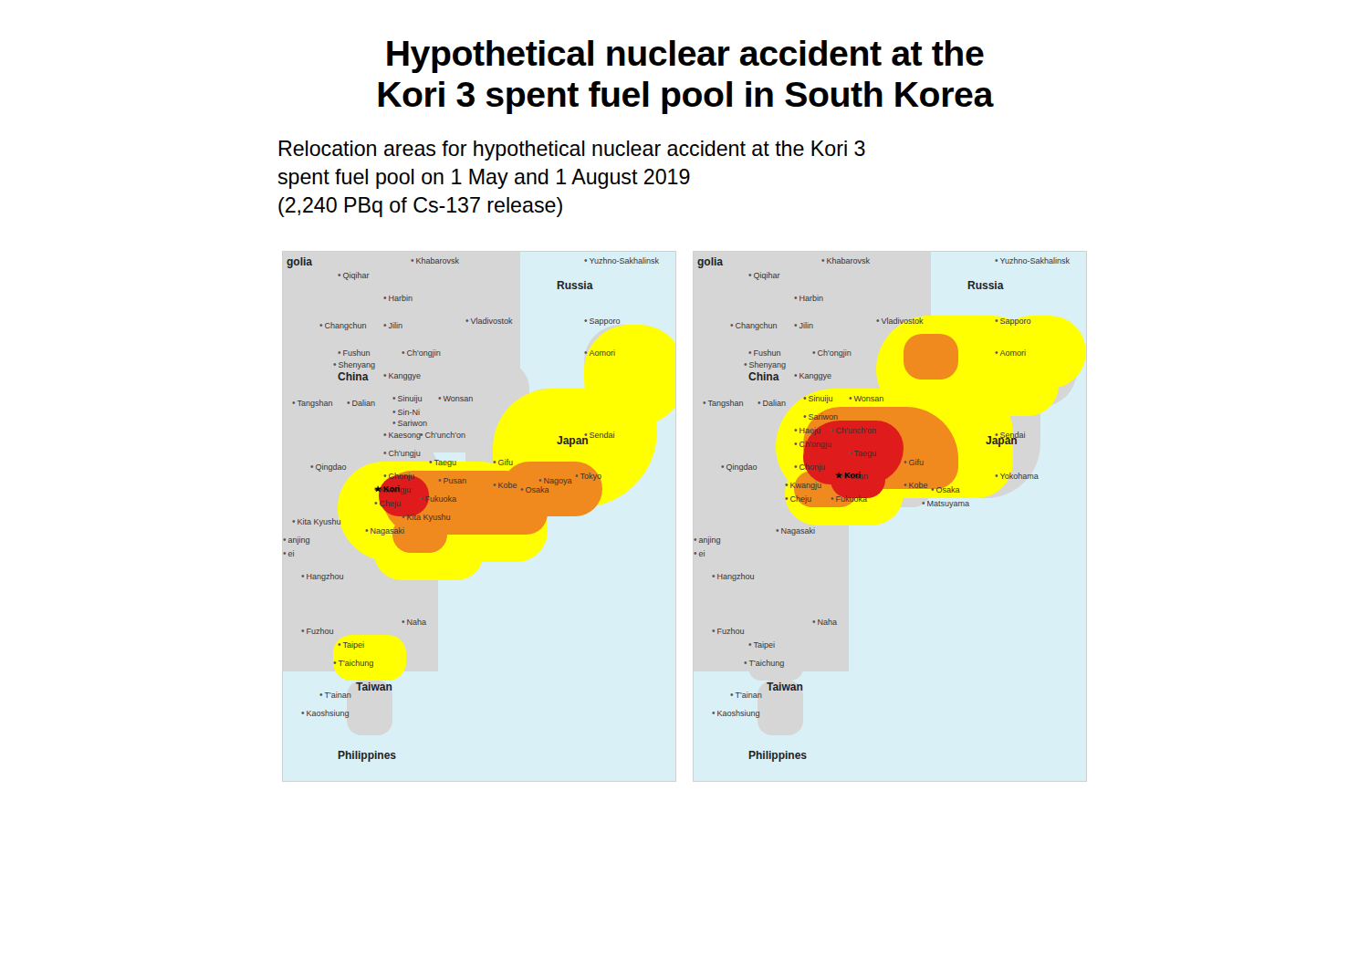Hypothetical nuclear accident at the
Kori 3 spent fuel pool in South Korea
Relocation areas for hypothetical nuclear accident at the Kori 3
spent fuel pool on 1 May and 1 August 2019
(2,240 PBq of Cs-137 release)
golia
China
Russia
Japan
Taiwan
Philippines
Khabarovsk
Yuzhno-Sakhalinsk
Qiqihar
Harbin
Changchun
Jilin
Vladivostok
Sapporo
Fushun
Shenyang
Ch'ongjin
Aomori
Kanggye
Sinuiju
Wonsan
Tangshan
Dalian
Sin-Ni
Sariwon
Ch'unch'on
Kaesong
Sendai
Ch'ungju
Taegu
Gifu
Qingdao
Chonju
Pusan
Tokyo
Kwangju
Kobe
Osaka
Nagoya
Cheju
Fukuoka
Kita Kyushu
Kita Kyushu
Nagasaki
anjing
ei
Hangzhou
Fuzhou
Naha
Taipei
T'aichung
T'ainan
Kaoshsiung
Kori
golia
China
Russia
Japan
Taiwan
Philippines
Khabarovsk
Yuzhno-Sakhalinsk
Qiqihar
Harbin
Changchun
Jilin
Vladivostok
Sapporo
Fushun
Shenyang
Ch'ongjin
Aomori
Kanggye
Sinuiju
Wonsan
Tangshan
Dalian
Sariwon
Haeju
Ch'unch'on
Sendai
Ch'ongju
Taegu
Qingdao
Chonju
Pusan
Gifu
Yokohama
Kwangju
Kobe
Osaka
Cheju
Fukuoka
Matsuyama
Nagasaki
anjing
ei
Hangzhou
Fuzhou
Naha
Taipei
T'aichung
T'ainan
Kaoshsiung
Kori